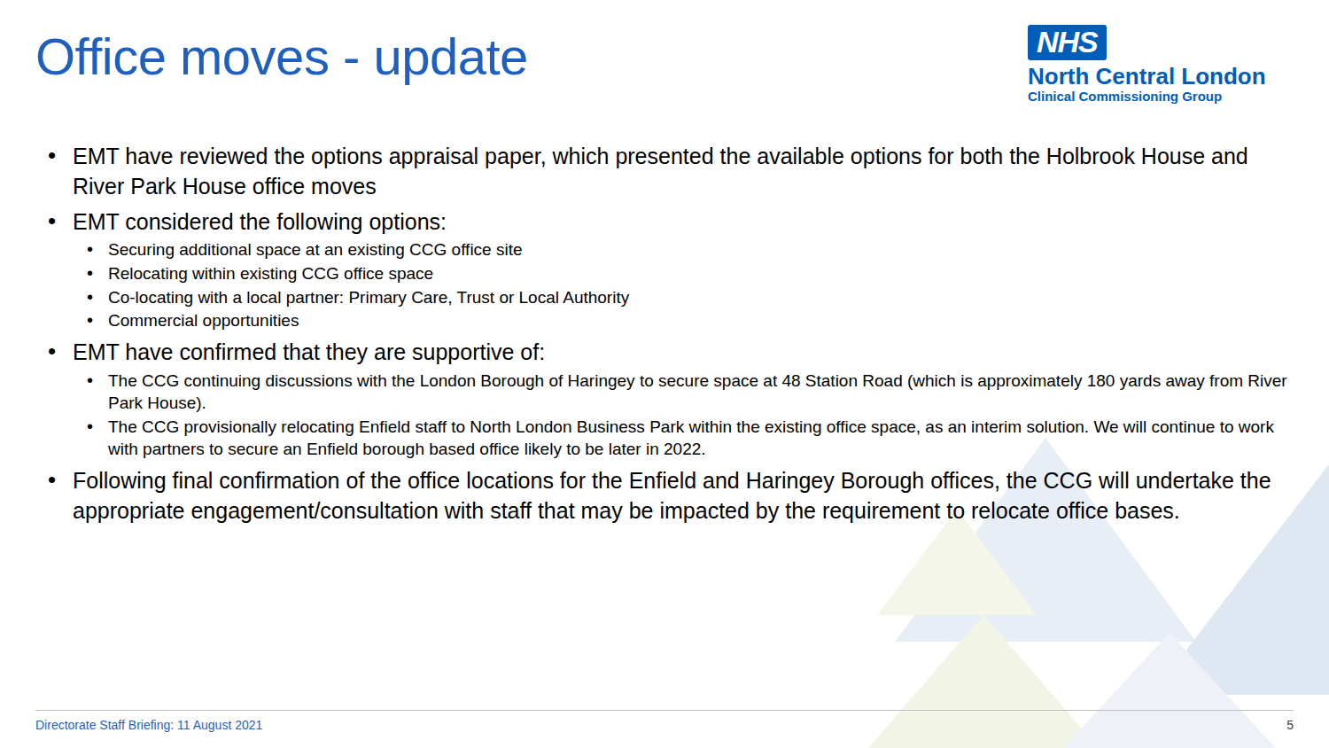Office moves - update
NHS
North Central London
Clinical Commissioning Group
EMT have reviewed the options appraisal paper, which presented the available options for both the Holbrook House and River Park House office moves
EMT considered the following options:
Securing additional space at an existing CCG office site
Relocating within existing CCG office space
Co-locating with a local partner: Primary Care, Trust or Local Authority
Commercial opportunities
EMT have confirmed that they are supportive of:
The CCG continuing discussions with the London Borough of Haringey to secure space at 48 Station Road (which is approximately 180 yards away from River Park House).
The CCG provisionally relocating Enfield staff to North London Business Park within the existing office space, as an interim solution. We will continue to work with partners to secure an Enfield borough based office likely to be later in 2022.
Following final confirmation of the office locations for the Enfield and Haringey Borough offices, the CCG will undertake the appropriate engagement/consultation with staff that may be impacted by the requirement to relocate office bases.
Directorate Staff Briefing: 11 August 2021 5